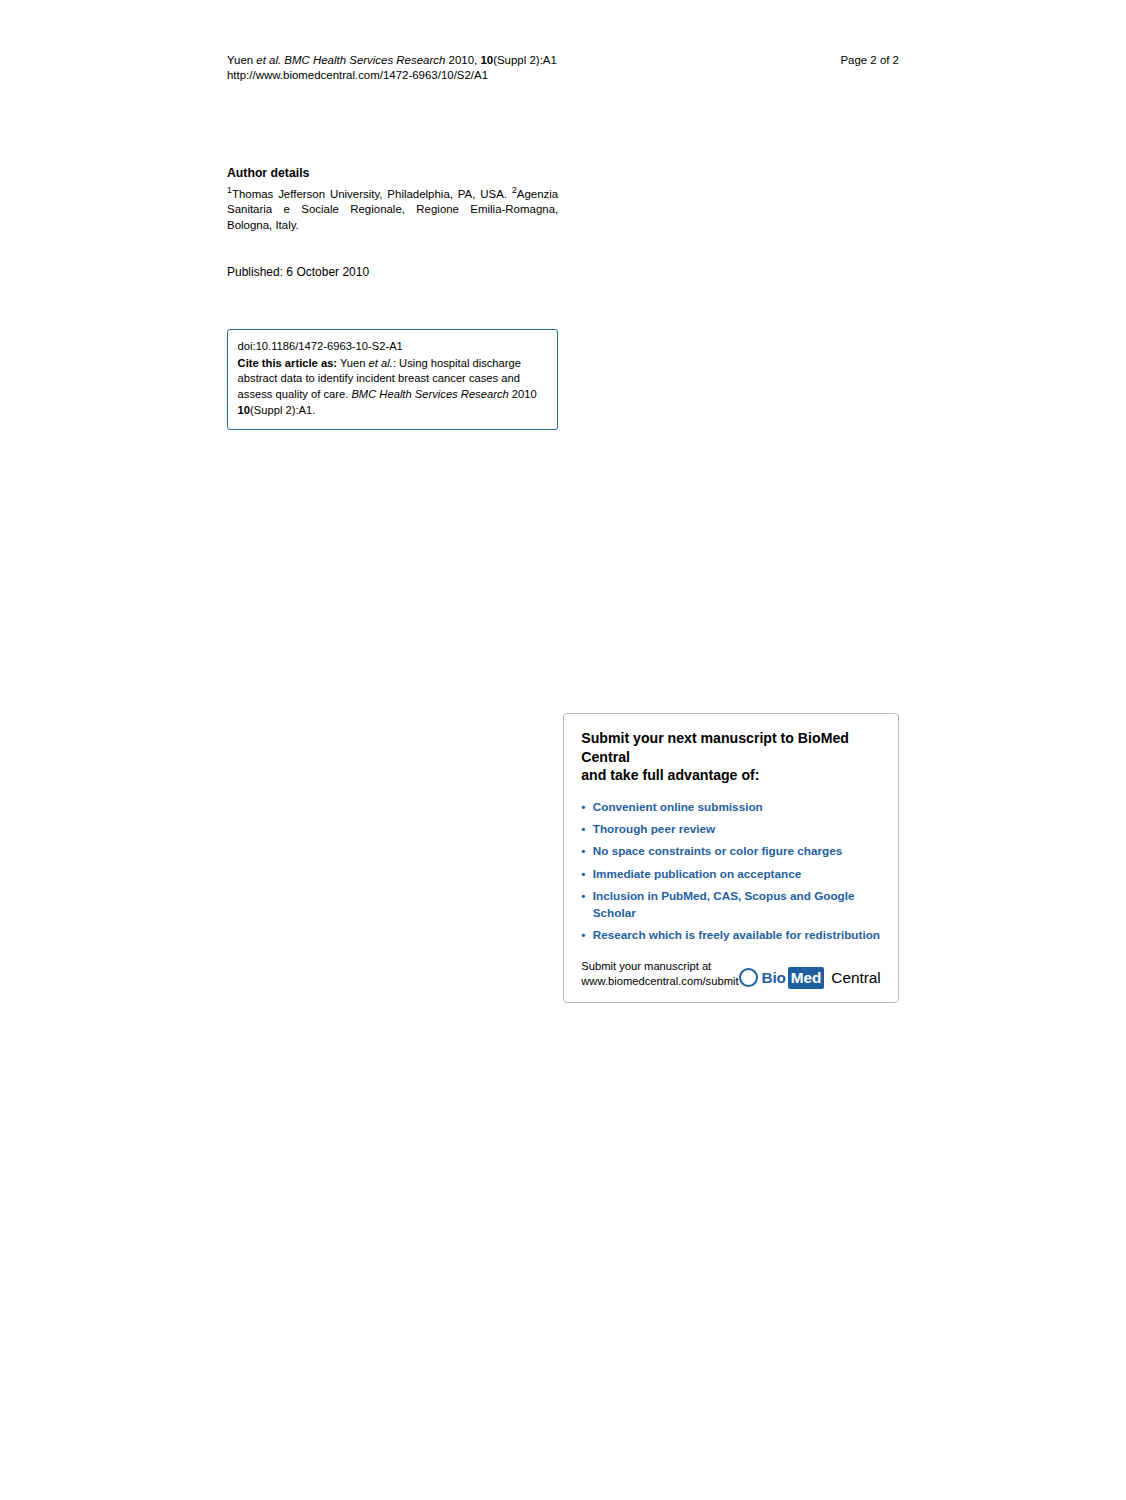Yuen et al. BMC Health Services Research 2010, 10(Suppl 2):A1 http://www.biomedcentral.com/1472-6963/10/S2/A1
Page 2 of 2
Author details
1Thomas Jefferson University, Philadelphia, PA, USA. 2Agenzia Sanitaria e Sociale Regionale, Regione Emilia-Romagna, Bologna, Italy.
Published: 6 October 2010
doi:10.1186/1472-6963-10-S2-A1
Cite this article as: Yuen et al.: Using hospital discharge abstract data to identify incident breast cancer cases and assess quality of care. BMC Health Services Research 2010 10(Suppl 2):A1.
Submit your next manuscript to BioMed Central
and take full advantage of:
Convenient online submission
Thorough peer review
No space constraints or color figure charges
Immediate publication on acceptance
Inclusion in PubMed, CAS, Scopus and Google Scholar
Research which is freely available for redistribution
Submit your manuscript at
www.biomedcentral.com/submit
Bio Med Central